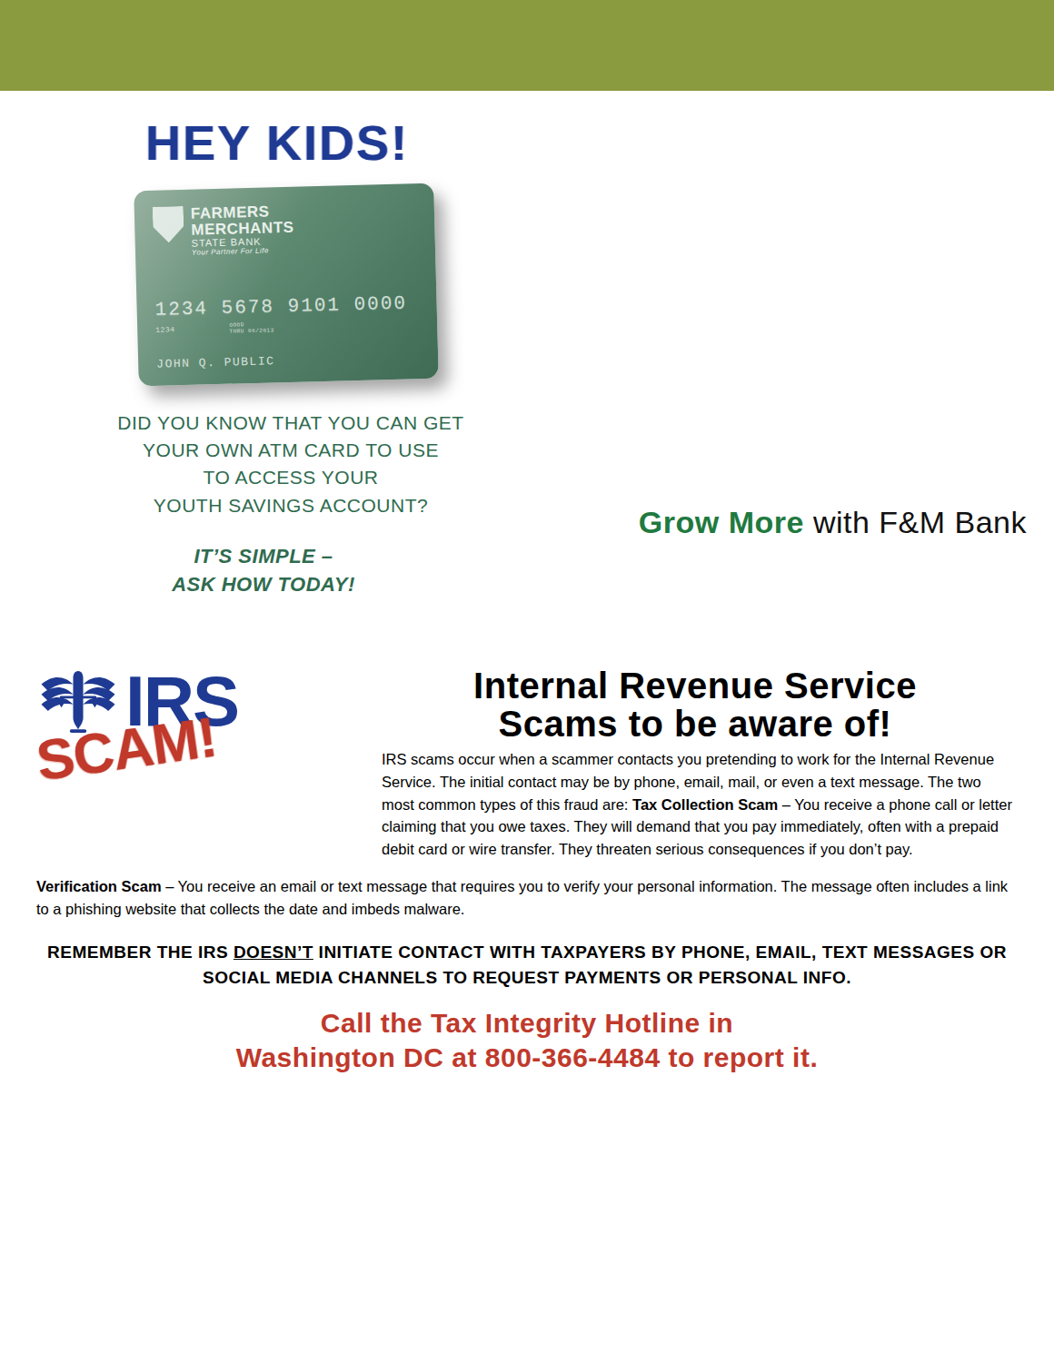Hey Kids!
FARMERS MERCHANTS STATE BANK Your Partner For Life
1234 5678 9101 0000
1234 GOOD
THRU 06/2013
JOHN Q. PUBLIC
Did you know that you can get
your own ATM card to use
to access your
youth savings account?
It’s simple –
ask how today!
Grow More with F&M Bank
IRS
SCAM!
Internal Revenue Service
Scams to be aware of!
IRS scams occur when a scammer contacts you pretending to work for the Internal Revenue Service. The initial contact may be by phone, email, mail, or even a text message. The two most common types of this fraud are: Tax Collection Scam – You receive a phone call or letter claiming that you owe taxes. They will demand that you pay immediately, often with a prepaid debit card or wire transfer. They threaten serious consequences if you don’t pay.
Verification Scam – You receive an email or text message that requires you to verify your personal information. The message often includes a link to a phishing website that collects the date and imbeds malware.
Remember the IRS doesn’t initiate contact with taxpayers by phone, email, text messages or social media channels to request payments or personal info.
Call the Tax Integrity Hotline in
Washington DC at 800-366-4484 to report it.